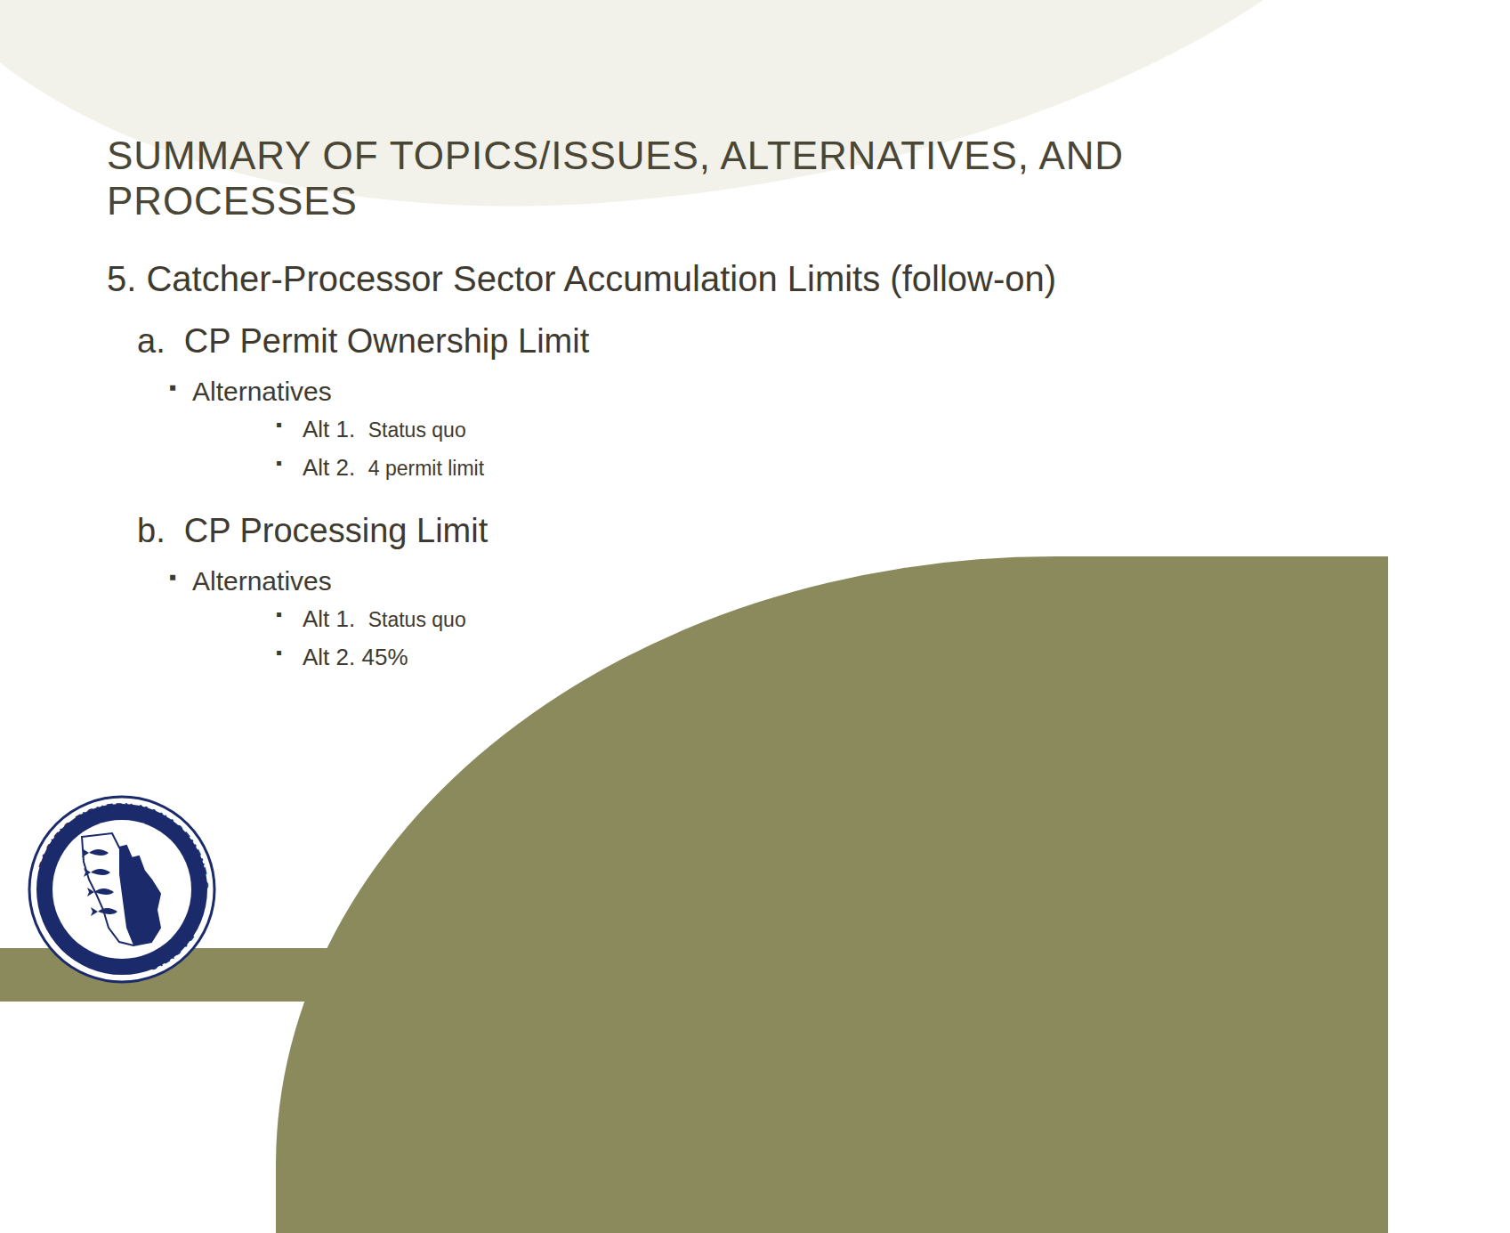Summary of Topics/Issues, Alternatives, and Processes
5. Catcher-Processor Sector Accumulation Limits (follow-on)
a. CP Permit Ownership Limit
Alternatives
Alt 1. Status quo
Alt 2. 4 permit limit
b. CP Processing Limit
Alternatives
Alt 1. Status quo
Alt 2. 45%
PACIFIC FISHERY MANAGEMENT COUNCIL PACIFIC